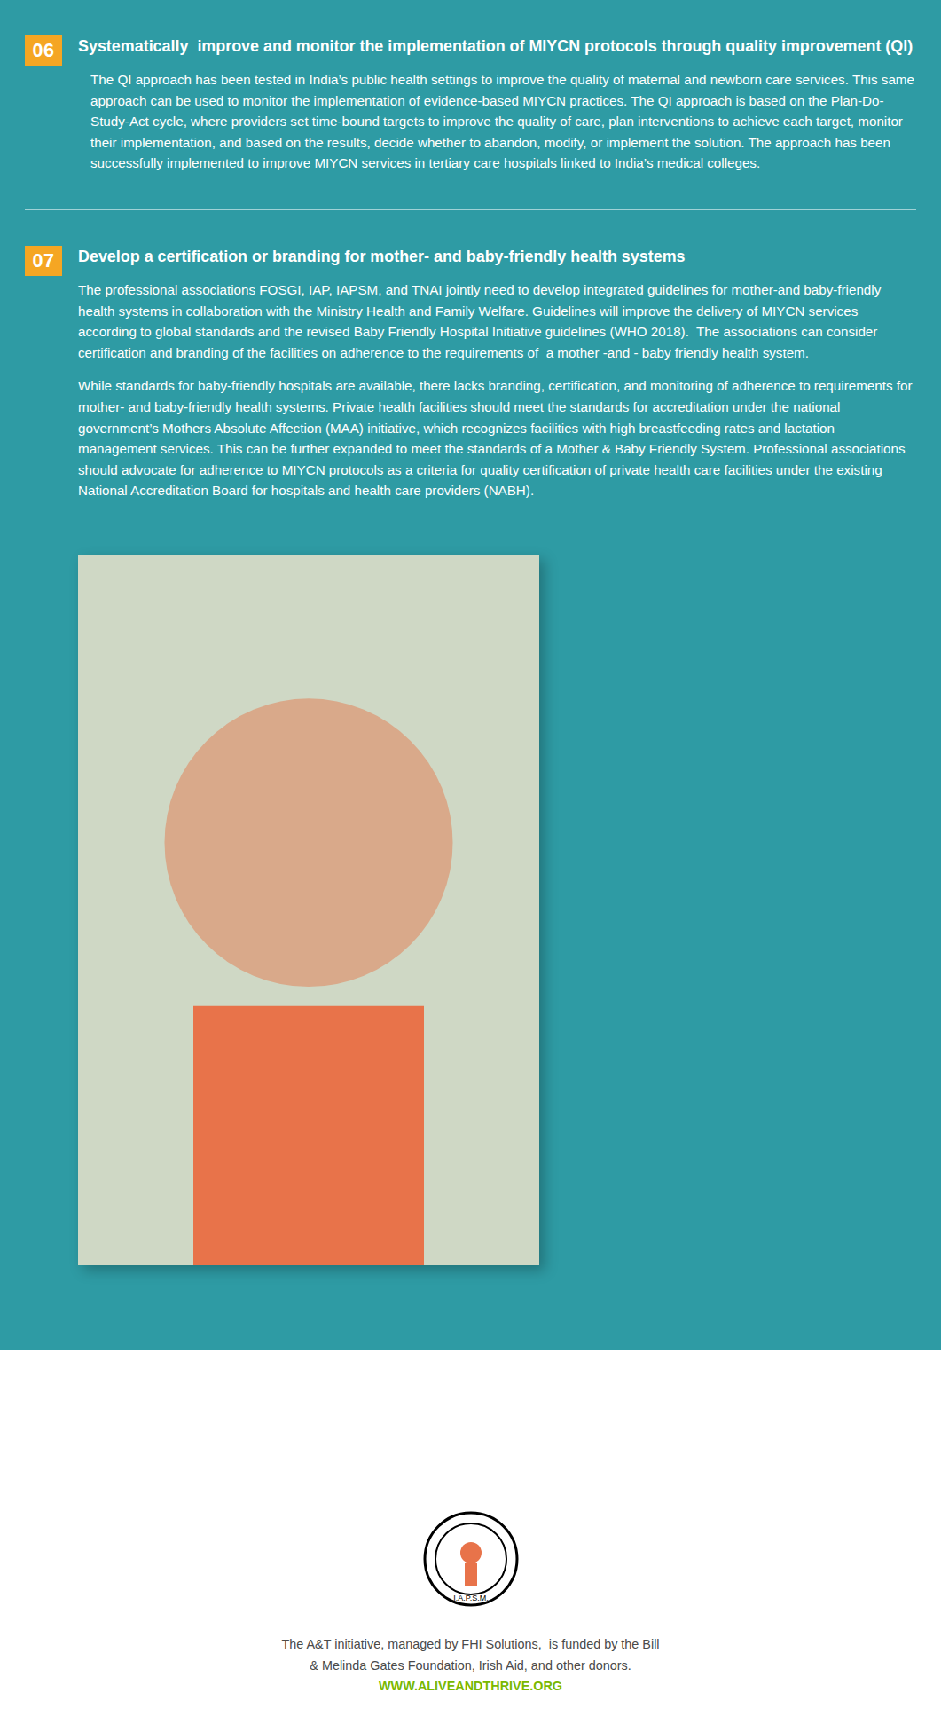06
Systematically improve and monitor the implementation of MIYCN protocols through quality improvement (QI)
The QI approach has been tested in India’s public health settings to improve the quality of maternal and newborn care services. This same approach can be used to monitor the implementation of evidence-based MIYCN practices. The QI approach is based on the Plan-Do-Study-Act cycle, where providers set time-bound targets to improve the quality of care, plan interventions to achieve each target, monitor their implementation, and based on the results, decide whether to abandon, modify, or implement the solution. The approach has been successfully implemented to improve MIYCN services in tertiary care hospitals linked to India’s medical colleges.
07
Develop a certification or branding for mother- and baby-friendly health systems
The professional associations FOSGI, IAP, IAPSM, and TNAI jointly need to develop integrated guidelines for mother-and baby-friendly health systems in collaboration with the Ministry Health and Family Welfare. Guidelines will improve the delivery of MIYCN services according to global standards and the revised Baby Friendly Hospital Initiative guidelines (WHO 2018). The associations can consider certification and branding of the facilities on adherence to the requirements of a mother -and - baby friendly health system.
While standards for baby-friendly hospitals are available, there lacks branding, certification, and monitoring of adherence to requirements for mother- and baby-friendly health systems. Private health facilities should meet the standards for accreditation under the national government’s Mothers Absolute Affection (MAA) initiative, which recognizes facilities with high breastfeeding rates and lactation management services. This can be further expanded to meet the standards of a Mother & Baby Friendly System. Professional associations should advocate for adherence to MIYCN protocols as a criteria for quality certification of private health care facilities under the existing National Accreditation Board for hospitals and health care providers (NABH).
The A&T initiative, managed by FHI Solutions, is funded by the Bill & Melinda Gates Foundation, Irish Aid, and other donors. WWW.ALIVEANDTHRIVE.ORG